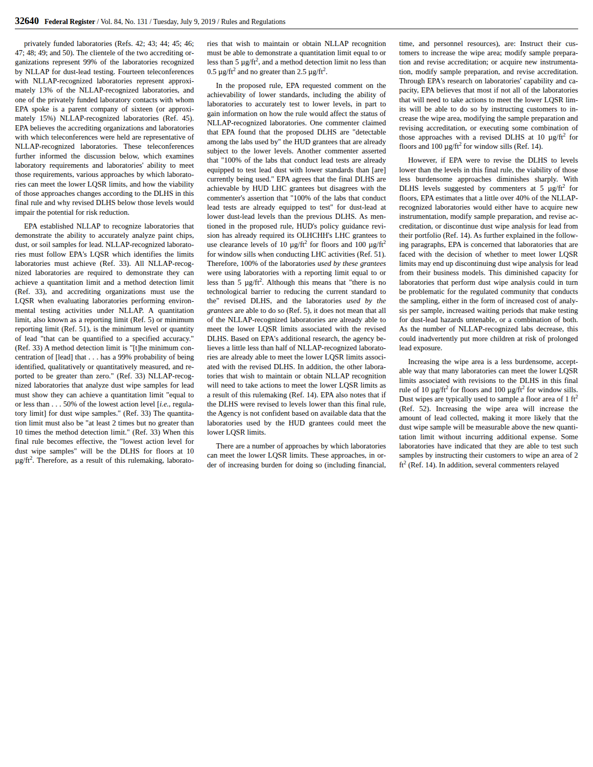32640 Federal Register / Vol. 84, No. 131 / Tuesday, July 9, 2019 / Rules and Regulations
privately funded laboratories (Refs. 42; 43; 44; 45; 46; 47; 48; 49; and 50). The clientele of the two accrediting organizations represent 99% of the laboratories recognized by NLLAP for dust-lead testing. Fourteen teleconferences with NLLAP-recognized laboratories represent approximately 13% of the NLLAP-recognized laboratories, and one of the privately funded laboratory contacts with whom EPA spoke is a parent company of sixteen (or approximately 15%) NLLAP-recognized laboratories (Ref. 45). EPA believes the accrediting organizations and laboratories with which teleconferences were held are representative of NLLAP-recognized laboratories. These teleconferences further informed the discussion below, which examines laboratory requirements and laboratories' ability to meet those requirements, various approaches by which laboratories can meet the lower LQSR limits, and how the viability of those approaches changes according to the DLHS in this final rule and why revised DLHS below those levels would impair the potential for risk reduction.
EPA established NLLAP to recognize laboratories that demonstrate the ability to accurately analyze paint chips, dust, or soil samples for lead. NLLAP-recognized laboratories must follow EPA's LQSR which identifies the limits laboratories must achieve (Ref. 33). All NLLAP-recognized laboratories are required to demonstrate they can achieve a quantitation limit and a method detection limit (Ref. 33), and accrediting organizations must use the LQSR when evaluating laboratories performing environmental testing activities under NLLAP. A quantitation limit, also known as a reporting limit (Ref. 5) or minimum reporting limit (Ref. 51), is the minimum level or quantity of lead "that can be quantified to a specified accuracy." (Ref. 33) A method detection limit is "[t]he minimum concentration of [lead] that . . . has a 99% probability of being identified, qualitatively or quantitatively measured, and reported to be greater than zero." (Ref. 33) NLLAP-recognized laboratories that analyze dust wipe samples for lead must show they can achieve a quantitation limit "equal to or less than . . . 50% of the lowest action level [i.e., regulatory limit] for dust wipe samples." (Ref. 33) The quantitation limit must also be "at least 2 times but no greater than 10 times the method detection limit." (Ref. 33) When this final rule becomes effective, the "lowest action level for dust wipe samples" will be the DLHS for floors at 10 µg/ft2. Therefore, as a result of this rulemaking, laboratories that wish to maintain or obtain NLLAP recognition must be able to demonstrate a quantitation limit equal to or less than 5 µg/ft2, and a method detection limit no less than 0.5 µg/ft2 and no greater than 2.5 µg/ft2.
In the proposed rule, EPA requested comment on the achievability of lower standards, including the ability of laboratories to accurately test to lower levels, in part to gain information on how the rule would affect the status of NLLAP-recognized laboratories. One commenter claimed that EPA found that the proposed DLHS are "detectable among the labs used by" the HUD grantees that are already subject to the lower levels. Another commenter asserted that "100% of the labs that conduct lead tests are already equipped to test lead dust with lower standards than [are] currently being used." EPA agrees that the final DLHS are achievable by HUD LHC grantees but disagrees with the commenter's assertion that "100% of the labs that conduct lead tests are already equipped to test" for dust-lead at lower dust-lead levels than the previous DLHS. As mentioned in the proposed rule, HUD's policy guidance revision has already required its OLHCHH's LHC grantees to use clearance levels of 10 µg/ft2 for floors and 100 µg/ft2 for window sills when conducting LHC activities (Ref. 51). Therefore, 100% of the laboratories used by these grantees were using laboratories with a reporting limit equal to or less than 5 µg/ft2. Although this means that "there is no technological barrier to reducing the current standard to the" revised DLHS, and the laboratories used by the grantees are able to do so (Ref. 5), it does not mean that all of the NLLAP-recognized laboratories are already able to meet the lower LQSR limits associated with the revised DLHS. Based on EPA's additional research, the agency believes a little less than half of NLLAP-recognized laboratories are already able to meet the lower LQSR limits associated with the revised DLHS. In addition, the other laboratories that wish to maintain or obtain NLLAP recognition will need to take actions to meet the lower LQSR limits as a result of this rulemaking (Ref. 14). EPA also notes that if the DLHS were revised to levels lower than this final rule, the Agency is not confident based on available data that the laboratories used by the HUD grantees could meet the lower LQSR limits.
There are a number of approaches by which laboratories can meet the lower LQSR limits. These approaches, in order of increasing burden for doing so (including financial, time, and personnel resources), are: Instruct their customers to increase the wipe area; modify sample preparation and revise accreditation; or acquire new instrumentation, modify sample preparation, and revise accreditation. Through EPA's research on laboratories' capability and capacity, EPA believes that most if not all of the laboratories that will need to take actions to meet the lower LQSR limits will be able to do so by instructing customers to increase the wipe area, modifying the sample preparation and revising accreditation, or executing some combination of those approaches with a revised DLHS at 10 µg/ft2 for floors and 100 µg/ft2 for window sills (Ref. 14).
However, if EPA were to revise the DLHS to levels lower than the levels in this final rule, the viability of those less burdensome approaches diminishes sharply. With DLHS levels suggested by commenters at 5 µg/ft2 for floors, EPA estimates that a little over 40% of the NLLAP-recognized laboratories would either have to acquire new instrumentation, modify sample preparation, and revise accreditation, or discontinue dust wipe analysis for lead from their portfolio (Ref. 14). As further explained in the following paragraphs, EPA is concerned that laboratories that are faced with the decision of whether to meet lower LQSR limits may end up discontinuing dust wipe analysis for lead from their business models. This diminished capacity for laboratories that perform dust wipe analysis could in turn be problematic for the regulated community that conducts the sampling, either in the form of increased cost of analysis per sample, increased waiting periods that make testing for dust-lead hazards untenable, or a combination of both. As the number of NLLAP-recognized labs decrease, this could inadvertently put more children at risk of prolonged lead exposure.
Increasing the wipe area is a less burdensome, acceptable way that many laboratories can meet the lower LQSR limits associated with revisions to the DLHS in this final rule of 10 µg/ft2 for floors and 100 µg/ft2 for window sills. Dust wipes are typically used to sample a floor area of 1 ft2 (Ref. 52). Increasing the wipe area will increase the amount of lead collected, making it more likely that the dust wipe sample will be measurable above the new quantitation limit without incurring additional expense. Some laboratories have indicated that they are able to test such samples by instructing their customers to wipe an area of 2 ft2 (Ref. 14). In addition, several commenters relayed